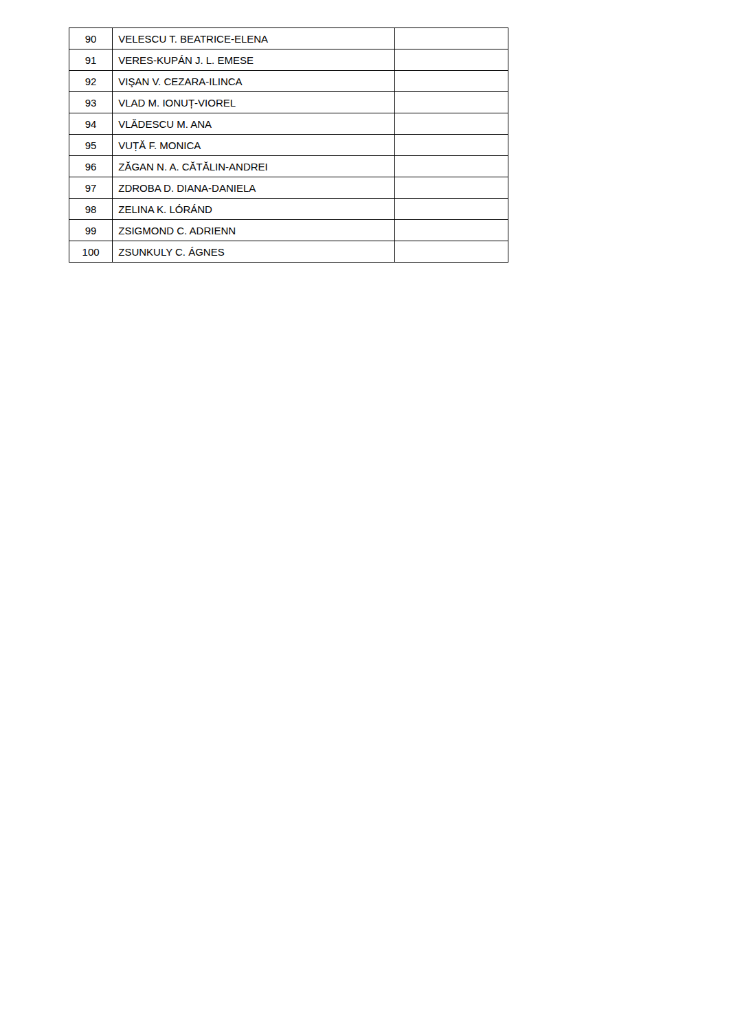| 90 | VELESCU T. BEATRICE-ELENA | |
| 91 | VERES-KUPÁN J. L. EMESE | |
| 92 | VIŞAN V. CEZARA-ILINCA | |
| 93 | VLAD M. IONUȚ-VIOREL | |
| 94 | VLĂDESCU M. ANA | |
| 95 | VUȚĂ F. MONICA | |
| 96 | ZĂGAN N. A. CĂTĂLIN-ANDREI | |
| 97 | ZDROBA D. DIANA-DANIELA | |
| 98 | ZELINA K. LÓRÁND | |
| 99 | ZSIGMOND C. ADRIENN | |
| 100 | ZSUNKULY C. ÁGNES | |